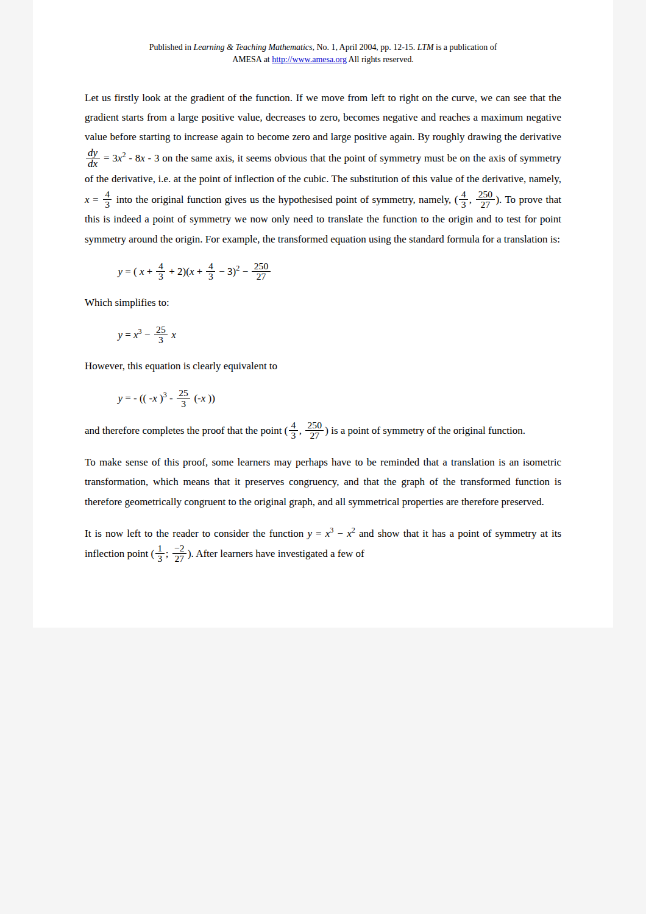Published in Learning & Teaching Mathematics, No. 1, April 2004, pp. 12-15. LTM is a publication of
AMESA at http://www.amesa.org All rights reserved.
Let us firstly look at the gradient of the function. If we move from left to right on the curve, we can see that the gradient starts from a large positive value, decreases to zero, becomes negative and reaches a maximum negative value before starting to increase again to become zero and large positive again. By roughly drawing the derivative dy dx = 3x2 - 8x - 3 on the same axis, it seems obvious that the point of symmetry must be on the axis of symmetry of the derivative, i.e. at the point of inflection of the cubic. The substitution of this value of the derivative, namely, x = 43 into the original function gives us the hypothesised point of symmetry, namely, (43, 25027). To prove that this is indeed a point of symmetry we now only need to translate the function to the origin and to test for point symmetry around the origin. For example, the transformed equation using the standard formula for a translation is:
y = ( x + 43 + 2)(x + 43 − 3)2 − 25027
Which simplifies to:
y = x3 − 253 x
However, this equation is clearly equivalent to
y = - (( -x )3 - 253 (-x ))
and therefore completes the proof that the point (43, 25027) is a point of symmetry of the original function.
To make sense of this proof, some learners may perhaps have to be reminded that a translation is an isometric transformation, which means that it preserves congruency, and that the graph of the transformed function is therefore geometrically congruent to the original graph, and all symmetrical properties are therefore preserved.
It is now left to the reader to consider the function y = x3 − x2 and show that it has a point of symmetry at its inflection point (13; −227). After learners have investigated a few of